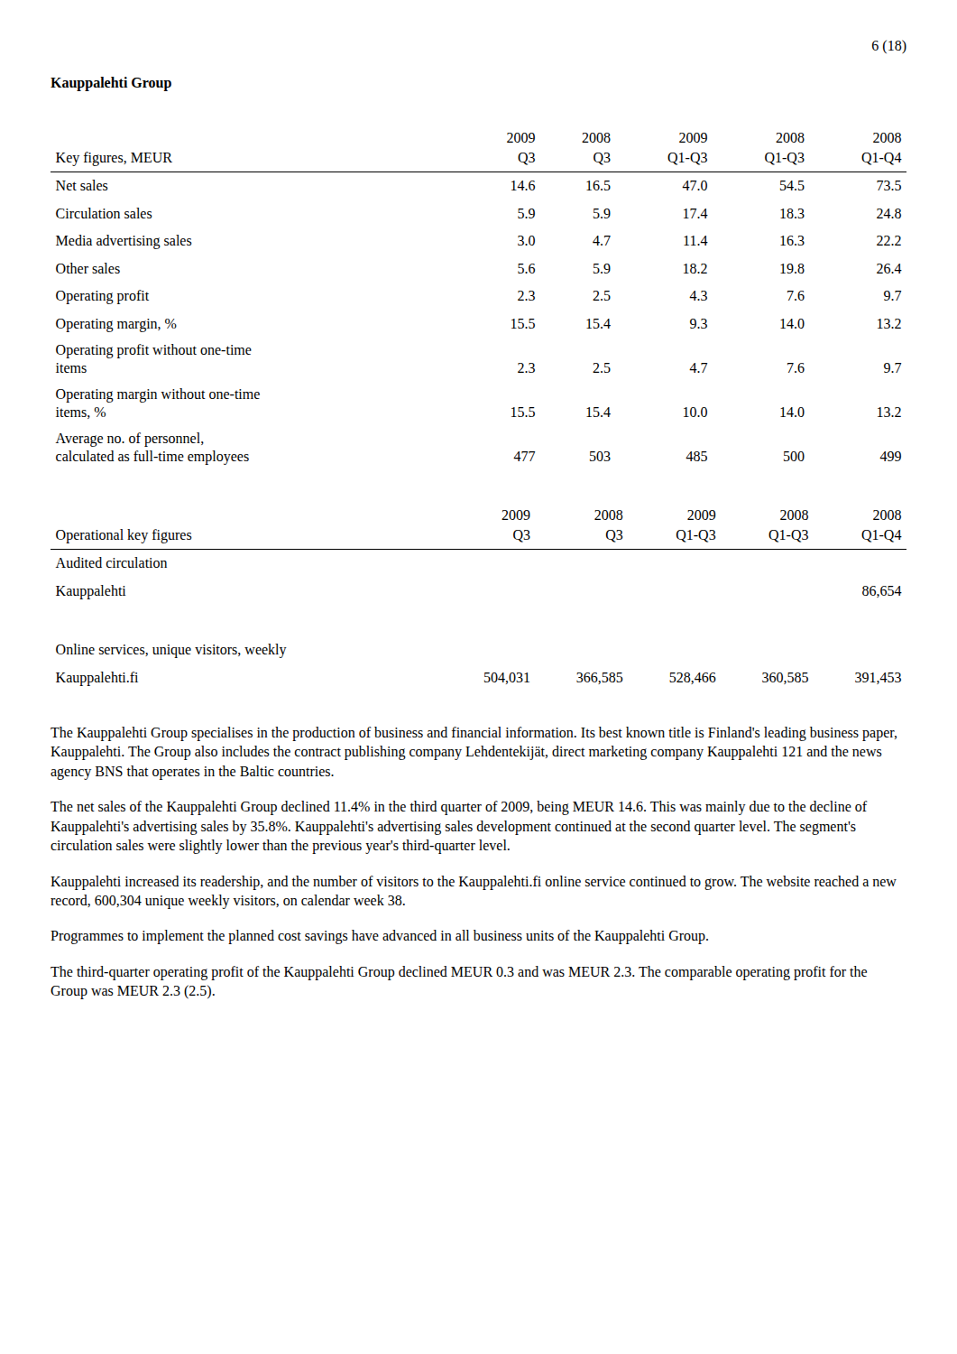6 (18)
Kauppalehti Group
| | 2009 | 2008 | 2009 | 2008 | 2008 |
| --- | --- | --- | --- | --- | --- |
| Key figures, MEUR | Q3 | Q3 | Q1-Q3 | Q1-Q3 | Q1-Q4 |
| Net sales | 14.6 | 16.5 | 47.0 | 54.5 | 73.5 |
| Circulation sales | 5.9 | 5.9 | 17.4 | 18.3 | 24.8 |
| Media advertising sales | 3.0 | 4.7 | 11.4 | 16.3 | 22.2 |
| Other sales | 5.6 | 5.9 | 18.2 | 19.8 | 26.4 |
| Operating profit | 2.3 | 2.5 | 4.3 | 7.6 | 9.7 |
| Operating margin, % | 15.5 | 15.4 | 9.3 | 14.0 | 13.2 |
| Operating profit without one-time items | 2.3 | 2.5 | 4.7 | 7.6 | 9.7 |
| Operating margin without one-time items, % | 15.5 | 15.4 | 10.0 | 14.0 | 13.2 |
| Average no. of personnel, calculated as full-time employees | 477 | 503 | 485 | 500 | 499 |
| | 2009 | 2008 | 2009 | 2008 | 2008 |
| --- | --- | --- | --- | --- | --- |
| Operational key figures | Q3 | Q3 | Q1-Q3 | Q1-Q3 | Q1-Q4 |
| Audited circulation | | | | | |
| Kauppalehti | | | | | 86,654 |
| Online services, unique visitors, weekly | | | | | |
| Kauppalehti.fi | 504,031 | 366,585 | 528,466 | 360,585 | 391,453 |
The Kauppalehti Group specialises in the production of business and financial information. Its best known title is Finland's leading business paper, Kauppalehti. The Group also includes the contract publishing company Lehdentekijät, direct marketing company Kauppalehti 121 and the news agency BNS that operates in the Baltic countries.
The net sales of the Kauppalehti Group declined 11.4% in the third quarter of 2009, being MEUR 14.6. This was mainly due to the decline of Kauppalehti's advertising sales by 35.8%. Kauppalehti's advertising sales development continued at the second quarter level. The segment's circulation sales were slightly lower than the previous year's third-quarter level.
Kauppalehti increased its readership, and the number of visitors to the Kauppalehti.fi online service continued to grow. The website reached a new record, 600,304 unique weekly visitors, on calendar week 38.
Programmes to implement the planned cost savings have advanced in all business units of the Kauppalehti Group.
The third-quarter operating profit of the Kauppalehti Group declined MEUR 0.3 and was MEUR 2.3. The comparable operating profit for the Group was MEUR 2.3 (2.5).